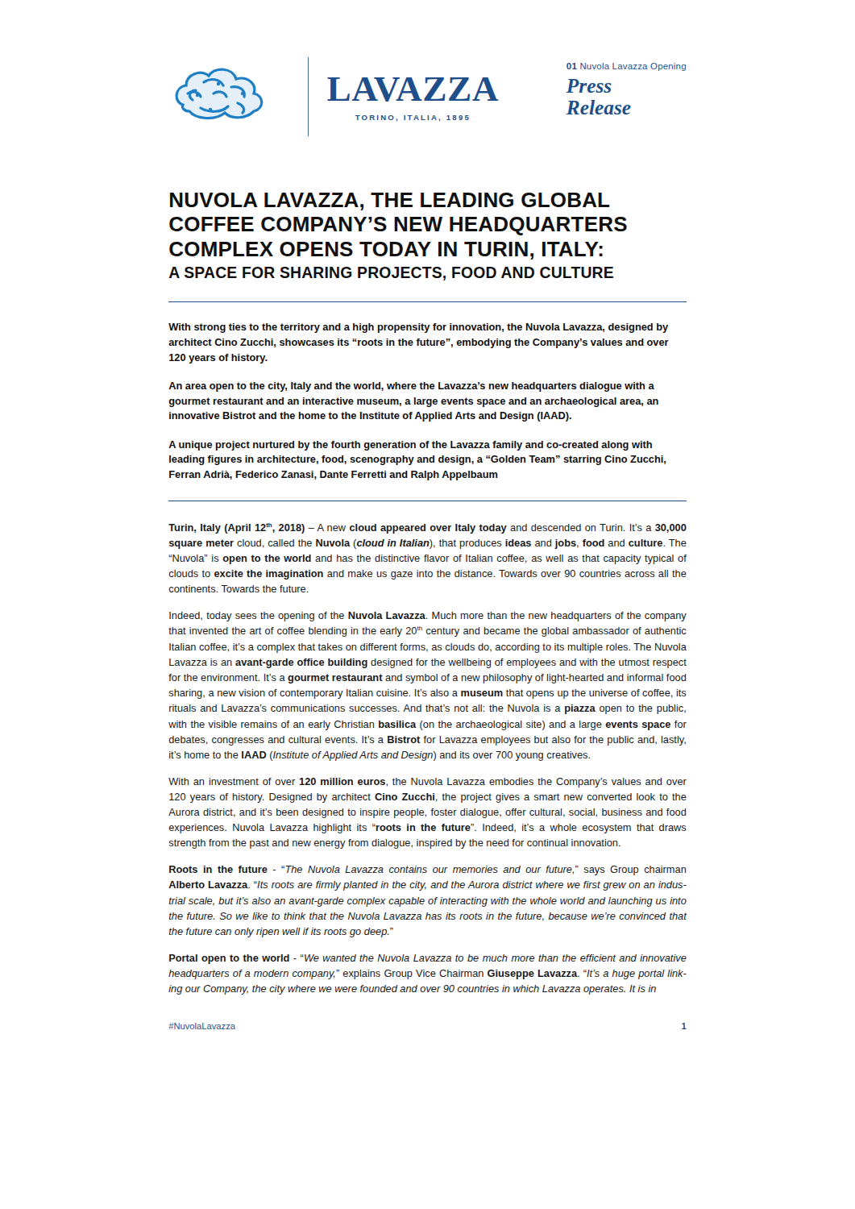LAVAZZA
TORINO, ITALIA, 1895
01 Nuvola Lavazza Opening
Press
Release
Nuvola Lavazza, the leading global coffee company’s new headquarters complex opens today in Turin, Italy: A space for sharing projects, food and culture
With strong ties to the territory and a high propensity for innovation, the Nuvola Lavazza, designed by architect Cino Zucchi, showcases its “roots in the future”, embodying the Company’s values and over 120 years of history.
An area open to the city, Italy and the world, where the Lavazza’s new headquarters dialogue with a gourmet restaurant and an interactive museum, a large events space and an archaeological area, an innovative Bistrot and the home to the Institute of Applied Arts and Design (IAAD).
A unique project nurtured by the fourth generation of the Lavazza family and co-created along with leading figures in architecture, food, scenography and design, a “Golden Team” starring Cino Zucchi, Ferran Adrià, Federico Zanasi, Dante Ferretti and Ralph Appelbaum
Turin, Italy (April 12th, 2018) – A new cloud appeared over Italy today and descended on Turin. It’s a 30,000 square meter cloud, called the Nuvola (cloud in Italian), that produces ideas and jobs, food and culture. The “Nuvola” is open to the world and has the distinctive flavor of Italian coffee, as well as that capacity typical of clouds to excite the imagination and make us gaze into the distance. Towards over 90 countries across all the continents. Towards the future.
Indeed, today sees the opening of the Nuvola Lavazza. Much more than the new headquarters of the company that invented the art of coffee blending in the early 20th century and became the global ambassador of authentic Italian coffee, it’s a complex that takes on different forms, as clouds do, according to its multiple roles. The Nuvola Lavazza is an avant-garde office building designed for the wellbeing of employees and with the utmost respect for the environment. It’s a gourmet restaurant and symbol of a new philosophy of light-hearted and informal food sharing, a new vision of contemporary Italian cuisine. It’s also a museum that opens up the universe of coffee, its rituals and Lavazza’s communications successes. And that’s not all: the Nuvola is a piazza open to the public, with the visible remains of an early Christian basilica (on the archaeological site) and a large events space for debates, congresses and cultural events. It’s a Bistrot for Lavazza employees but also for the public and, lastly, it’s home to the IAAD (Institute of Applied Arts and Design) and its over 700 young creatives.
With an investment of over 120 million euros, the Nuvola Lavazza embodies the Company’s values and over 120 years of history. Designed by architect Cino Zucchi, the project gives a smart new converted look to the Aurora district, and it’s been designed to inspire people, foster dialogue, offer cultural, social, business and food experiences. Nuvola Lavazza highlight its “roots in the future”. Indeed, it’s a whole ecosystem that draws strength from the past and new energy from dialogue, inspired by the need for continual innovation.
Roots in the future - “The Nuvola Lavazza contains our memories and our future,” says Group chairman Alberto Lavazza. “Its roots are firmly planted in the city, and the Aurora district where we first grew on an industrial scale, but it’s also an avant-garde complex capable of interacting with the whole world and launching us into the future. So we like to think that the Nuvola Lavazza has its roots in the future, because we’re convinced that the future can only ripen well if its roots go deep.”
Portal open to the world - “We wanted the Nuvola Lavazza to be much more than the efficient and innovative headquarters of a modern company,” explains Group Vice Chairman Giuseppe Lavazza. “It’s a huge portal linking our Company, the city where we were founded and over 90 countries in which Lavazza operates. It is in
#NuvolaLavazza
1